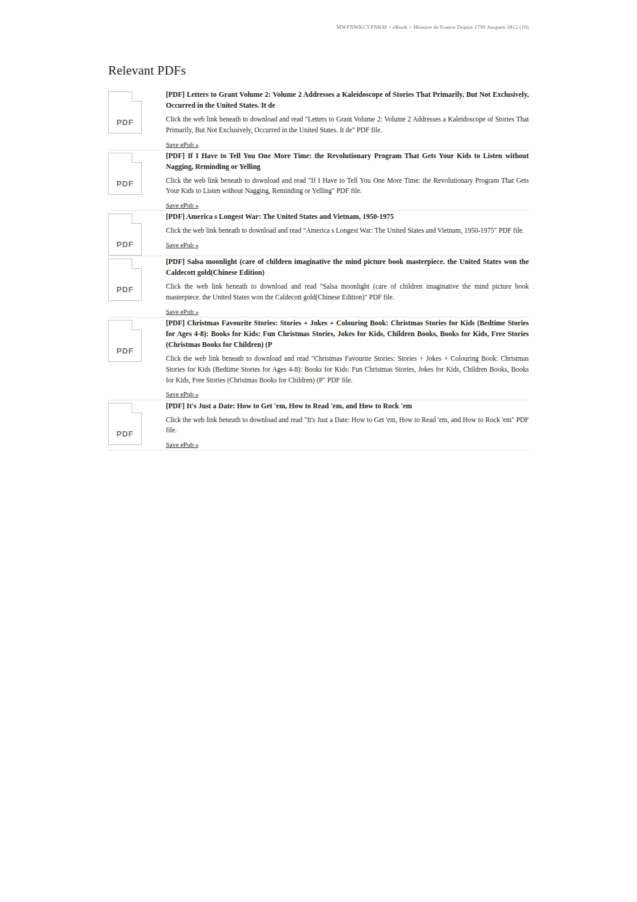MWFNWKCVFNKM > eBook > Histoire de France Depuis 1799 Jusquen 1812 (10)
Relevant PDFs
PDF
[PDF] Letters to Grant Volume 2: Volume 2 Addresses a Kaleidoscope of Stories That Primarily, But Not Exclusively, Occurred in the United States. It de
Click the web link beneath to download and read "Letters to Grant Volume 2: Volume 2 Addresses a Kaleidoscope of Stories That Primarily, But Not Exclusively, Occurred in the United States. It de" PDF file.
Save ePub »
PDF
[PDF] If I Have to Tell You One More Time: the Revolutionary Program That Gets Your Kids to Listen without Nagging, Reminding or Yelling
Click the web link beneath to download and read "If I Have to Tell You One More Time: the Revolutionary Program That Gets Your Kids to Listen without Nagging, Reminding or Yelling" PDF file.
Save ePub »
PDF
[PDF] America s Longest War: The United States and Vietnam, 1950-1975
Click the web link beneath to download and read "America s Longest War: The United States and Vietnam, 1950-1975" PDF file.
Save ePub »
PDF
[PDF] Salsa moonlight (care of children imaginative the mind picture book masterpiece. the United States won the Caldecott gold(Chinese Edition)
Click the web link beneath to download and read "Salsa moonlight (care of children imaginative the mind picture book masterpiece. the United States won the Caldecott gold(Chinese Edition)" PDF file.
Save ePub »
PDF
[PDF] Christmas Favourite Stories: Stories + Jokes + Colouring Book: Christmas Stories for Kids (Bedtime Stories for Ages 4-8): Books for Kids: Fun Christmas Stories, Jokes for Kids, Children Books, Books for Kids, Free Stories (Christmas Books for Children) (P
Click the web link beneath to download and read "Christmas Favourite Stories: Stories + Jokes + Colouring Book: Christmas Stories for Kids (Bedtime Stories for Ages 4-8): Books for Kids: Fun Christmas Stories, Jokes for Kids, Children Books, Books for Kids, Free Stories (Christmas Books for Children) (P" PDF file.
Save ePub »
PDF
[PDF] It's Just a Date: How to Get 'em, How to Read 'em, and How to Rock 'em
Click the web link beneath to download and read "It's Just a Date: How to Get 'em, How to Read 'em, and How to Rock 'em" PDF file.
Save ePub »